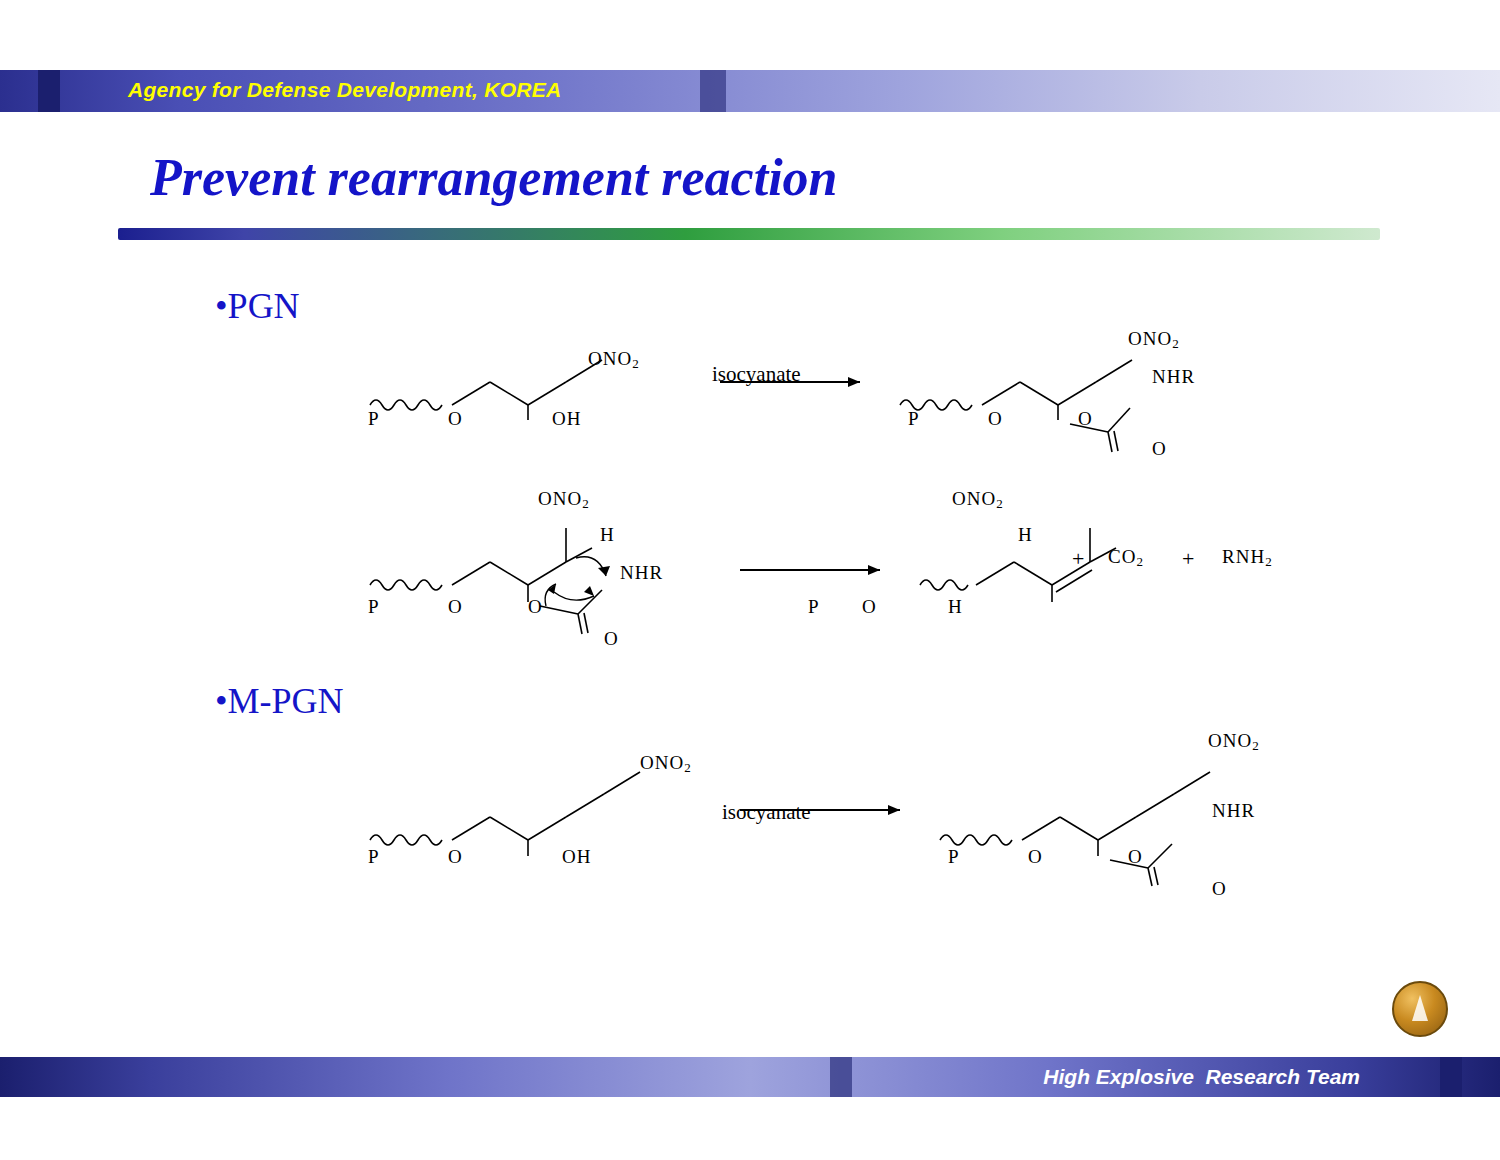Agency for Defense Development, KOREA
Prevent rearrangement reaction
•PGN
•M-PGN
ONO2
OH
P
O
isocyanate
ONO2
NHR
P
O
O
O
ONO2
H
NHR
P
O
O
O
ONO2
H
P
O
H
+
CO2
+
RNH2
ONO2
P
O
OH
isocyanate
ONO2
NHR
P
O
O
O
High Explosive Research Team